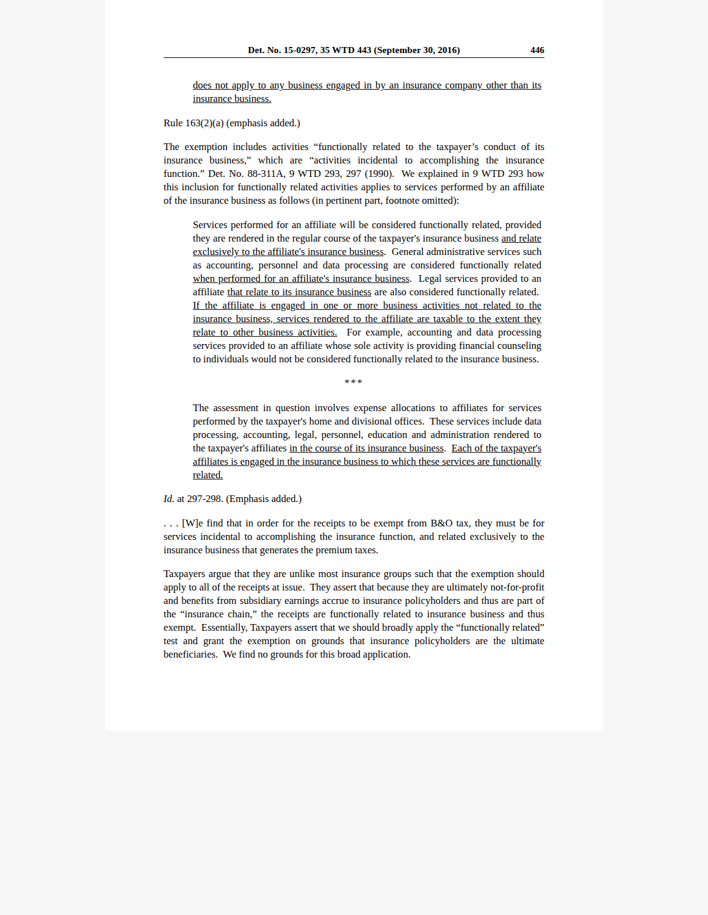Det. No. 15-0297, 35 WTD 443 (September 30, 2016) 446
does not apply to any business engaged in by an insurance company other than its insurance business.
Rule 163(2)(a) (emphasis added.)
The exemption includes activities “functionally related to the taxpayer’s conduct of its insurance business,” which are “activities incidental to accomplishing the insurance function.” Det. No. 88-311A, 9 WTD 293, 297 (1990). We explained in 9 WTD 293 how this inclusion for functionally related activities applies to services performed by an affiliate of the insurance business as follows (in pertinent part, footnote omitted):
Services performed for an affiliate will be considered functionally related, provided they are rendered in the regular course of the taxpayer's insurance business and relate exclusively to the affiliate's insurance business. General administrative services such as accounting, personnel and data processing are considered functionally related when performed for an affiliate's insurance business. Legal services provided to an affiliate that relate to its insurance business are also considered functionally related. If the affiliate is engaged in one or more business activities not related to the insurance business, services rendered to the affiliate are taxable to the extent they relate to other business activities. For example, accounting and data processing services provided to an affiliate whose sole activity is providing financial counseling to individuals would not be considered functionally related to the insurance business.
***
The assessment in question involves expense allocations to affiliates for services performed by the taxpayer's home and divisional offices. These services include data processing, accounting, legal, personnel, education and administration rendered to the taxpayer's affiliates in the course of its insurance business. Each of the taxpayer's affiliates is engaged in the insurance business to which these services are functionally related.
Id. at 297-298. (Emphasis added.)
. . . [W]e find that in order for the receipts to be exempt from B&O tax, they must be for services incidental to accomplishing the insurance function, and related exclusively to the insurance business that generates the premium taxes.
Taxpayers argue that they are unlike most insurance groups such that the exemption should apply to all of the receipts at issue. They assert that because they are ultimately not-for-profit and benefits from subsidiary earnings accrue to insurance policyholders and thus are part of the “insurance chain,” the receipts are functionally related to insurance business and thus exempt. Essentially, Taxpayers assert that we should broadly apply the “functionally related” test and grant the exemption on grounds that insurance policyholders are the ultimate beneficiaries. We find no grounds for this broad application.